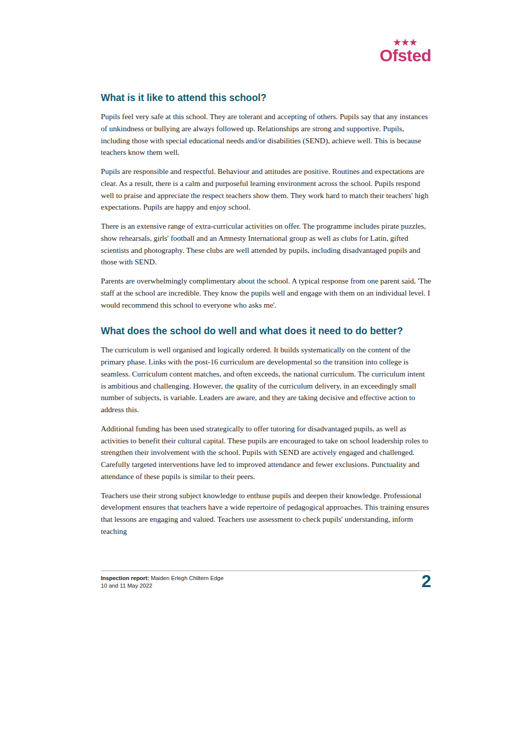★★★ Ofsted
What is it like to attend this school?
Pupils feel very safe at this school. They are tolerant and accepting of others. Pupils say that any instances of unkindness or bullying are always followed up. Relationships are strong and supportive. Pupils, including those with special educational needs and/or disabilities (SEND), achieve well. This is because teachers know them well.
Pupils are responsible and respectful. Behaviour and attitudes are positive. Routines and expectations are clear. As a result, there is a calm and purposeful learning environment across the school. Pupils respond well to praise and appreciate the respect teachers show them. They work hard to match their teachers' high expectations. Pupils are happy and enjoy school.
There is an extensive range of extra-curricular activities on offer. The programme includes pirate puzzles, show rehearsals, girls' football and an Amnesty International group as well as clubs for Latin, gifted scientists and photography. These clubs are well attended by pupils, including disadvantaged pupils and those with SEND.
Parents are overwhelmingly complimentary about the school. A typical response from one parent said, 'The staff at the school are incredible. They know the pupils well and engage with them on an individual level. I would recommend this school to everyone who asks me'.
What does the school do well and what does it need to do better?
The curriculum is well organised and logically ordered. It builds systematically on the content of the primary phase. Links with the post-16 curriculum are developmental so the transition into college is seamless. Curriculum content matches, and often exceeds, the national curriculum. The curriculum intent is ambitious and challenging. However, the quality of the curriculum delivery, in an exceedingly small number of subjects, is variable. Leaders are aware, and they are taking decisive and effective action to address this.
Additional funding has been used strategically to offer tutoring for disadvantaged pupils, as well as activities to benefit their cultural capital. These pupils are encouraged to take on school leadership roles to strengthen their involvement with the school. Pupils with SEND are actively engaged and challenged. Carefully targeted interventions have led to improved attendance and fewer exclusions. Punctuality and attendance of these pupils is similar to their peers.
Teachers use their strong subject knowledge to enthuse pupils and deepen their knowledge. Professional development ensures that teachers have a wide repertoire of pedagogical approaches. This training ensures that lessons are engaging and valued. Teachers use assessment to check pupils' understanding, inform teaching
Inspection report: Maiden Erlegh Chiltern Edge
10 and 11 May 2022
2